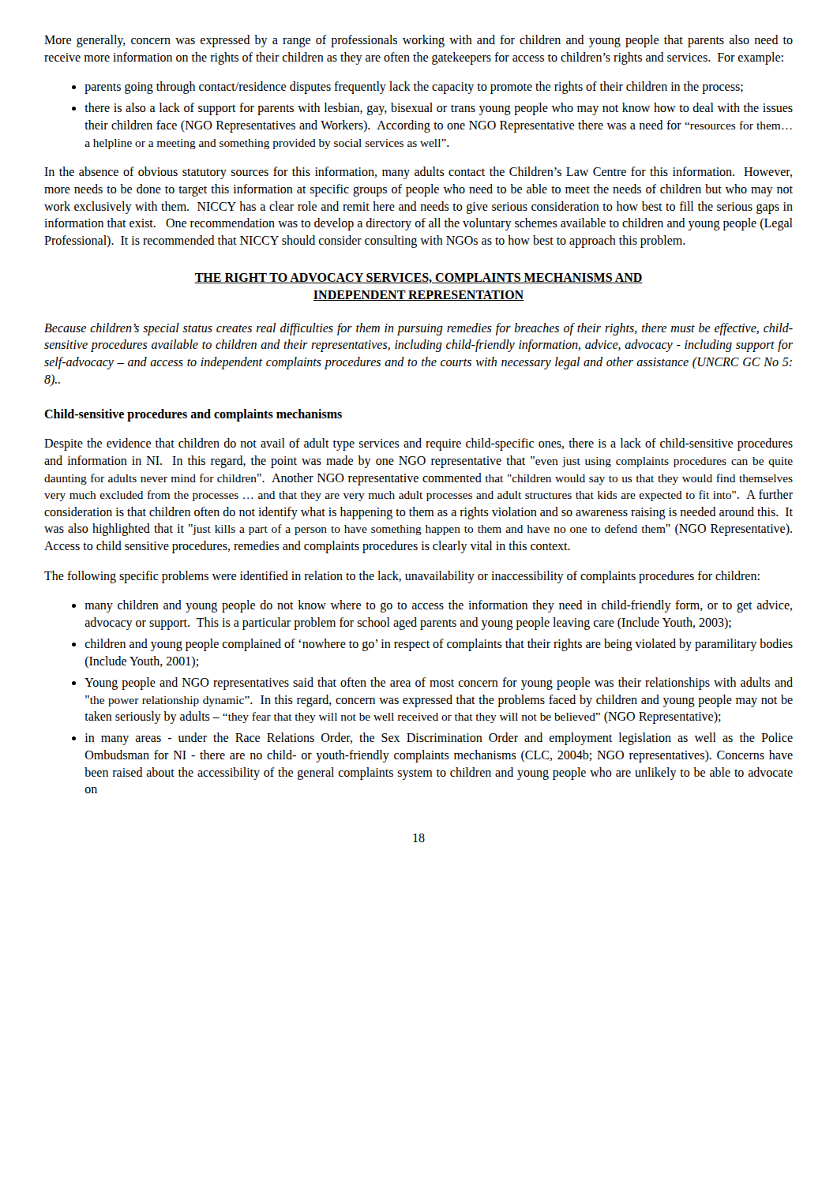More generally, concern was expressed by a range of professionals working with and for children and young people that parents also need to receive more information on the rights of their children as they are often the gatekeepers for access to children’s rights and services. For example:
parents going through contact/residence disputes frequently lack the capacity to promote the rights of their children in the process;
there is also a lack of support for parents with lesbian, gay, bisexual or trans young people who may not know how to deal with the issues their children face (NGO Representatives and Workers). According to one NGO Representative there was a need for “resources for them… a helpline or a meeting and something provided by social services as well”.
In the absence of obvious statutory sources for this information, many adults contact the Children’s Law Centre for this information. However, more needs to be done to target this information at specific groups of people who need to be able to meet the needs of children but who may not work exclusively with them. NICCY has a clear role and remit here and needs to give serious consideration to how best to fill the serious gaps in information that exist. One recommendation was to develop a directory of all the voluntary schemes available to children and young people (Legal Professional). It is recommended that NICCY should consider consulting with NGOs as to how best to approach this problem.
THE RIGHT TO ADVOCACY SERVICES, COMPLAINTS MECHANISMS AND
INDEPENDENT REPRESENTATION
Because children’s special status creates real difficulties for them in pursuing remedies for breaches of their rights, there must be effective, child-sensitive procedures available to children and their representatives, including child-friendly information, advice, advocacy - including support for self-advocacy – and access to independent complaints procedures and to the courts with necessary legal and other assistance (UNCRC GC No 5: 8)..
Child-sensitive procedures and complaints mechanisms
Despite the evidence that children do not avail of adult type services and require child-specific ones, there is a lack of child-sensitive procedures and information in NI. In this regard, the point was made by one NGO representative that "even just using complaints procedures can be quite daunting for adults never mind for children". Another NGO representative commented that "children would say to us that they would find themselves very much excluded from the processes … and that they are very much adult processes and adult structures that kids are expected to fit into". A further consideration is that children often do not identify what is happening to them as a rights violation and so awareness raising is needed around this. It was also highlighted that it "just kills a part of a person to have something happen to them and have no one to defend them" (NGO Representative). Access to child sensitive procedures, remedies and complaints procedures is clearly vital in this context.
The following specific problems were identified in relation to the lack, unavailability or inaccessibility of complaints procedures for children:
many children and young people do not know where to go to access the information they need in child-friendly form, or to get advice, advocacy or support. This is a particular problem for school aged parents and young people leaving care (Include Youth, 2003);
children and young people complained of ‘nowhere to go’ in respect of complaints that their rights are being violated by paramilitary bodies (Include Youth, 2001);
Young people and NGO representatives said that often the area of most concern for young people was their relationships with adults and "the power relationship dynamic”. In this regard, concern was expressed that the problems faced by children and young people may not be taken seriously by adults – “they fear that they will not be well received or that they will not be believed” (NGO Representative);
in many areas - under the Race Relations Order, the Sex Discrimination Order and employment legislation as well as the Police Ombudsman for NI - there are no child- or youth-friendly complaints mechanisms (CLC, 2004b; NGO representatives). Concerns have been raised about the accessibility of the general complaints system to children and young people who are unlikely to be able to advocate on
18